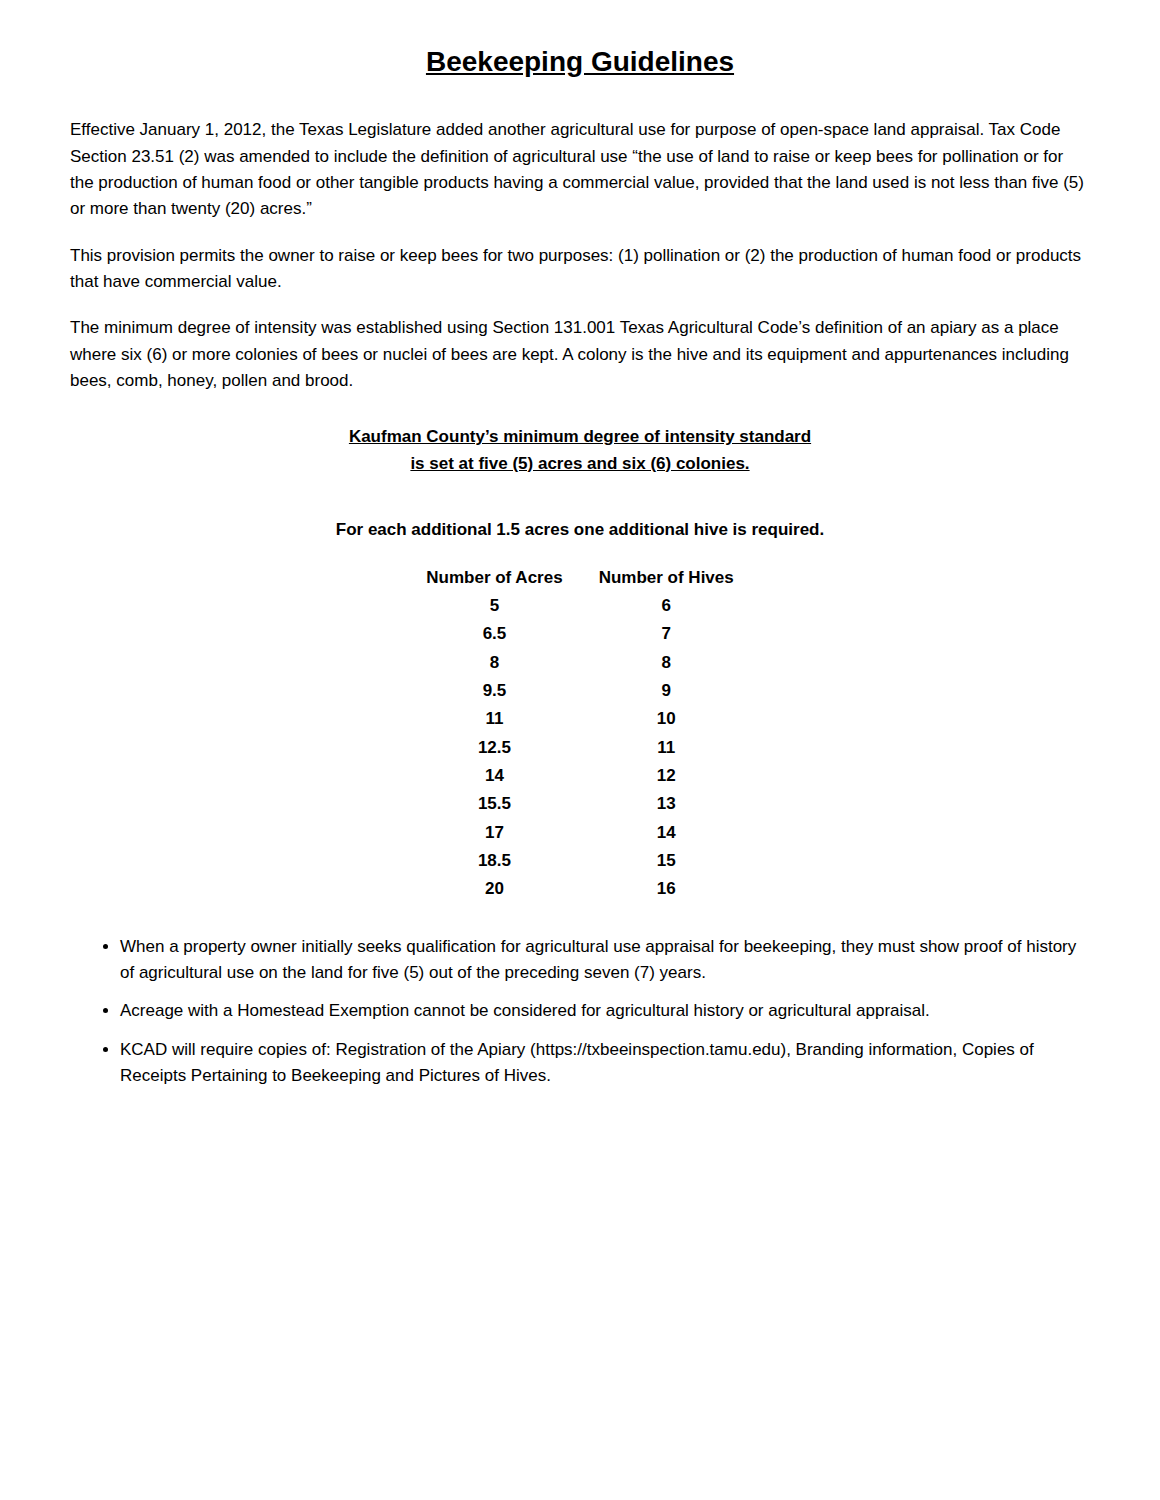Beekeeping Guidelines
Effective January 1, 2012, the Texas Legislature added another agricultural use for purpose of open-space land appraisal. Tax Code Section 23.51 (2) was amended to include the definition of agricultural use “the use of land to raise or keep bees for pollination or for the production of human food or other tangible products having a commercial value, provided that the land used is not less than five (5) or more than twenty (20) acres.”
This provision permits the owner to raise or keep bees for two purposes: (1) pollination or (2) the production of human food or products that have commercial value.
The minimum degree of intensity was established using Section 131.001 Texas Agricultural Code’s definition of an apiary as a place where six (6) or more colonies of bees or nuclei of bees are kept. A colony is the hive and its equipment and appurtenances including bees, comb, honey, pollen and brood.
Kaufman County’s minimum degree of intensity standard
is set at five (5) acres and six (6) colonies.
For each additional 1.5 acres one additional hive is required.
| Number of Acres | Number of Hives |
| --- | --- |
| 5 | 6 |
| 6.5 | 7 |
| 8 | 8 |
| 9.5 | 9 |
| 11 | 10 |
| 12.5 | 11 |
| 14 | 12 |
| 15.5 | 13 |
| 17 | 14 |
| 18.5 | 15 |
| 20 | 16 |
When a property owner initially seeks qualification for agricultural use appraisal for beekeeping, they must show proof of history of agricultural use on the land for five (5) out of the preceding seven (7) years.
Acreage with a Homestead Exemption cannot be considered for agricultural history or agricultural appraisal.
KCAD will require copies of: Registration of the Apiary (https://txbeeinspection.tamu.edu), Branding information, Copies of Receipts Pertaining to Beekeeping and Pictures of Hives.